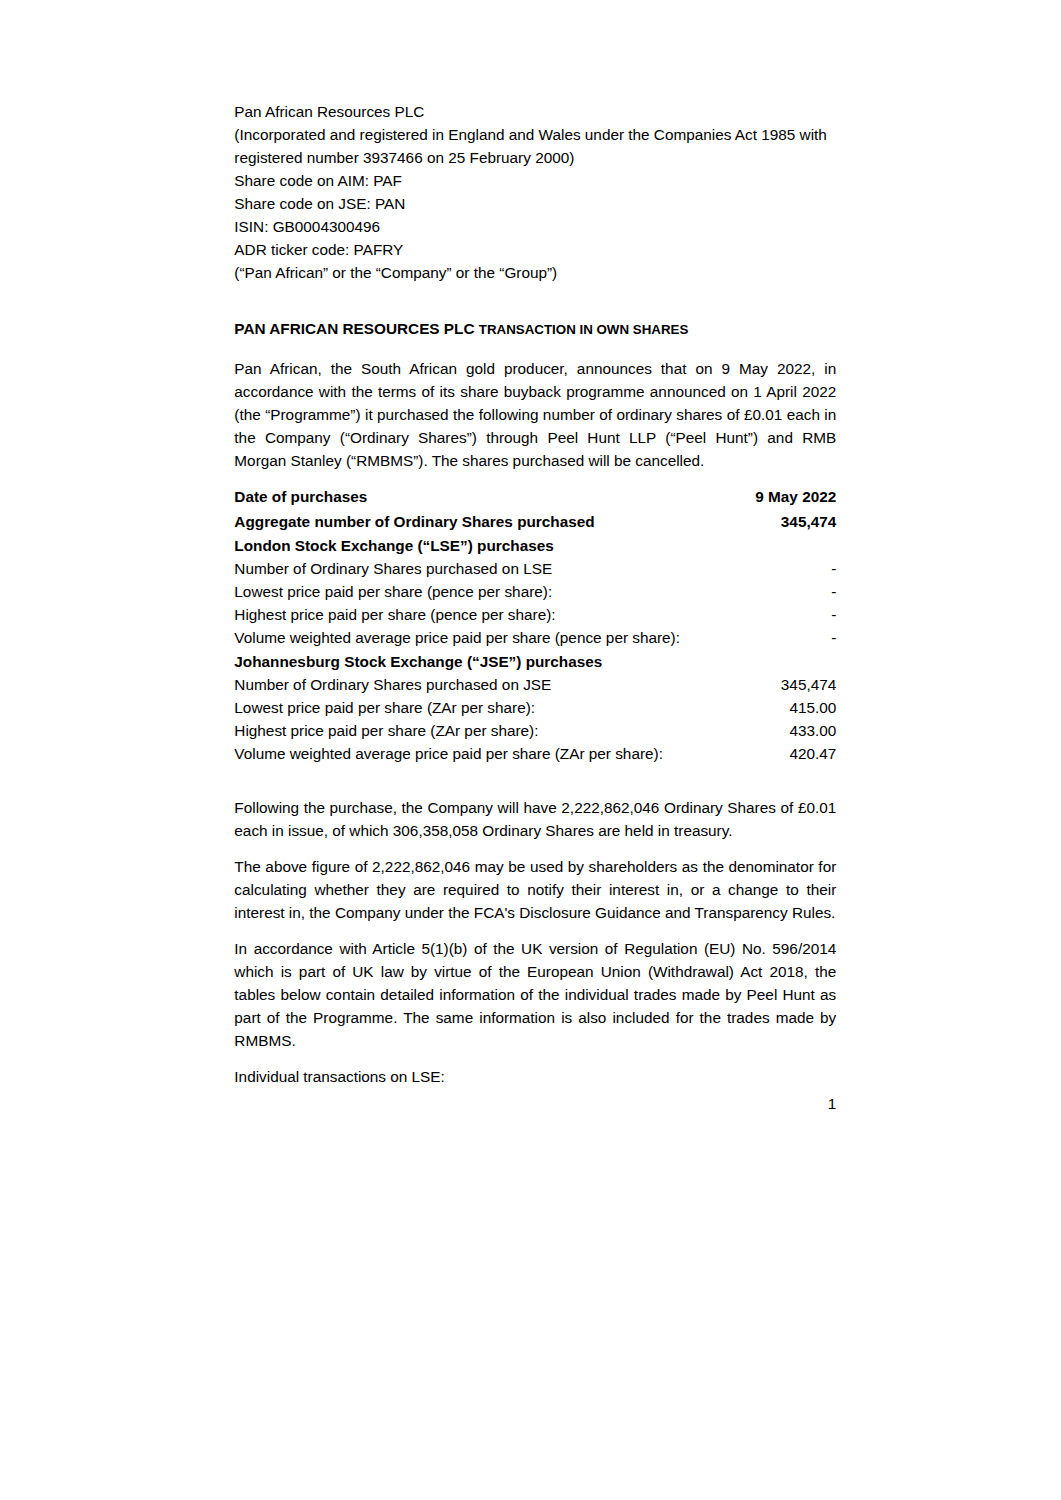Pan African Resources PLC
(Incorporated and registered in England and Wales under the Companies Act 1985 with registered number 3937466 on 25 February 2000)
Share code on AIM: PAF
Share code on JSE: PAN
ISIN: GB0004300496
ADR ticker code: PAFRY
(“Pan African” or the “Company” or the “Group”)
PAN AFRICAN RESOURCES PLC TRANSACTION IN OWN SHARES
Pan African, the South African gold producer, announces that on 9 May 2022, in accordance with the terms of its share buyback programme announced on 1 April 2022 (the “Programme”) it purchased the following number of ordinary shares of £0.01 each in the Company (“Ordinary Shares”) through Peel Hunt LLP (“Peel Hunt”) and RMB Morgan Stanley (“RMBMS”). The shares purchased will be cancelled.
| Date of purchases | 9 May 2022 |
| Aggregate number of Ordinary Shares purchased | 345,474 |
| London Stock Exchange (“LSE”) purchases | |
| Number of Ordinary Shares purchased on LSE | - |
| Lowest price paid per share (pence per share): | - |
| Highest price paid per share (pence per share): | - |
| Volume weighted average price paid per share (pence per share): | - |
| Johannesburg Stock Exchange (“JSE”) purchases | |
| Number of Ordinary Shares purchased on JSE | 345,474 |
| Lowest price paid per share (ZAr per share): | 415.00 |
| Highest price paid per share (ZAr per share): | 433.00 |
| Volume weighted average price paid per share (ZAr per share): | 420.47 |
Following the purchase, the Company will have 2,222,862,046 Ordinary Shares of £0.01 each in issue, of which 306,358,058 Ordinary Shares are held in treasury.
The above figure of 2,222,862,046 may be used by shareholders as the denominator for calculating whether they are required to notify their interest in, or a change to their interest in, the Company under the FCA's Disclosure Guidance and Transparency Rules.
In accordance with Article 5(1)(b) of the UK version of Regulation (EU) No. 596/2014 which is part of UK law by virtue of the European Union (Withdrawal) Act 2018, the tables below contain detailed information of the individual trades made by Peel Hunt as part of the Programme. The same information is also included for the trades made by RMBMS.
Individual transactions on LSE:
1